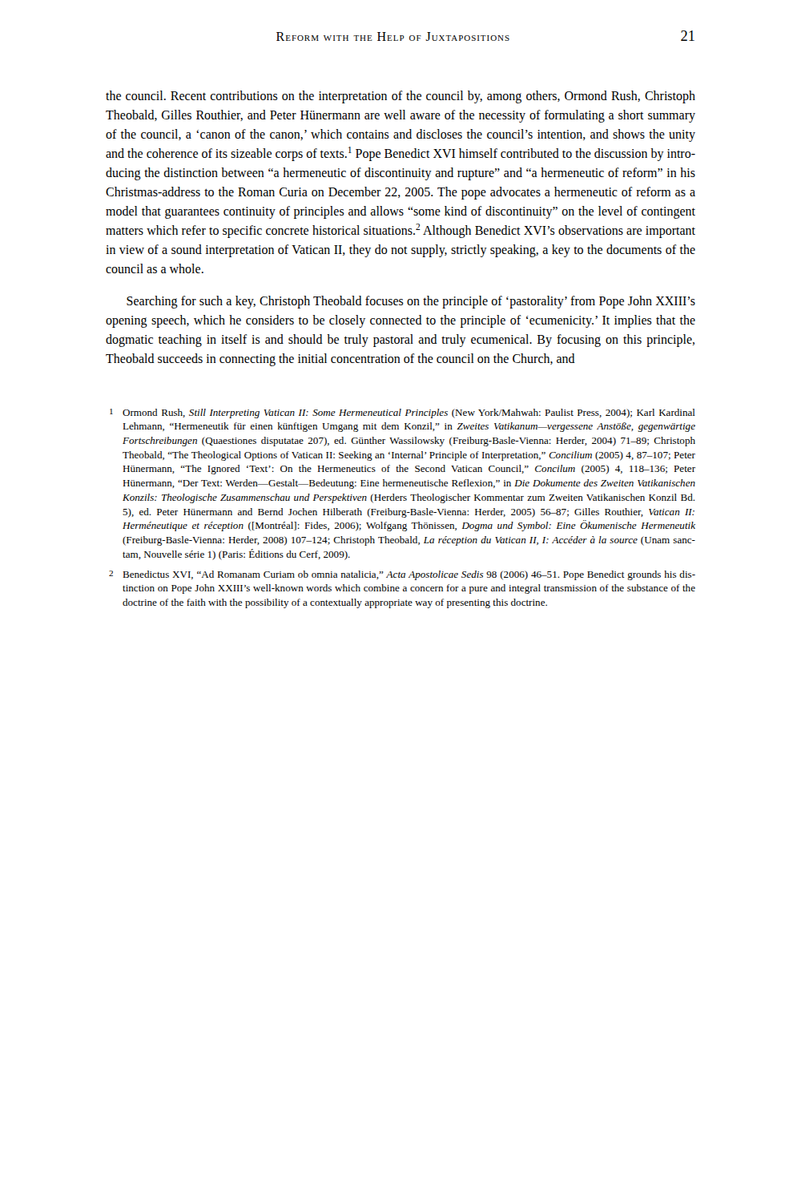Reform with the Help of Juxtapositions 21
the council. Recent contributions on the interpretation of the council by, among others, Ormond Rush, Christoph Theobald, Gilles Routhier, and Peter Hünermann are well aware of the necessity of formulating a short summary of the council, a ‘canon of the canon,’ which contains and discloses the council’s intention, and shows the unity and the coherence of its sizeable corps of texts.1 Pope Benedict XVI himself contributed to the discussion by introducing the distinction between “a hermeneutic of discontinuity and rupture” and “a hermeneutic of reform” in his Christmas-address to the Roman Curia on December 22, 2005. The pope advocates a hermeneutic of reform as a model that guarantees continuity of principles and allows “some kind of discontinuity” on the level of contingent matters which refer to specific concrete historical situations.2 Although Benedict XVI’s observations are important in view of a sound interpretation of Vatican II, they do not supply, strictly speaking, a key to the documents of the council as a whole.
Searching for such a key, Christoph Theobald focuses on the principle of ‘pastorality’ from Pope John XXIII’s opening speech, which he considers to be closely connected to the principle of ‘ecumenicity.’ It implies that the dogmatic teaching in itself is and should be truly pastoral and truly ecumenical. By focusing on this principle, Theobald succeeds in connecting the initial concentration of the council on the Church, and
1 Ormond Rush, Still Interpreting Vatican II: Some Hermeneutical Principles (New York/Mahwah: Paulist Press, 2004); Karl Kardinal Lehmann, “Hermeneutik für einen künftigen Umgang mit dem Konzil,” in Zweites Vatikanum—vergessene Anstöße, gegenwärtige Fortschreibungen (Quaestiones disputatae 207), ed. Günther Wassilowsky (Freiburg-Basle-Vienna: Herder, 2004) 71–89; Christoph Theobald, “The Theological Options of Vatican II: Seeking an ‘Internal’ Principle of Interpretation,” Concilium (2005) 4, 87–107; Peter Hünermann, “The Ignored ‘Text’: On the Hermeneutics of the Second Vatican Council,” Concilum (2005) 4, 118–136; Peter Hünermann, “Der Text: Werden—Gestalt—Bedeutung: Eine hermeneutische Reflexion,” in Die Dokumente des Zweiten Vatikanischen Konzils: Theologische Zusammenschau und Perspektiven (Herders Theologischer Kommentar zum Zweiten Vatikanischen Konzil Bd. 5), ed. Peter Hünermann and Bernd Jochen Hilberath (Freiburg-Basle-Vienna: Herder, 2005) 56–87; Gilles Routhier, Vatican II: Herméneutique et réception ([Montréal]: Fides, 2006); Wolfgang Thönissen, Dogma und Symbol: Eine Ökumenische Hermeneutik (Freiburg-Basle-Vienna: Herder, 2008) 107–124; Christoph Theobald, La réception du Vatican II, I: Accéder à la source (Unam sanctam, Nouvelle série 1) (Paris: Éditions du Cerf, 2009).
2 Benedictus XVI, “Ad Romanam Curiam ob omnia natalicia,” Acta Apostolicae Sedis 98 (2006) 46–51. Pope Benedict grounds his distinction on Pope John XXIII’s well-known words which combine a concern for a pure and integral transmission of the substance of the doctrine of the faith with the possibility of a contextually appropriate way of presenting this doctrine.